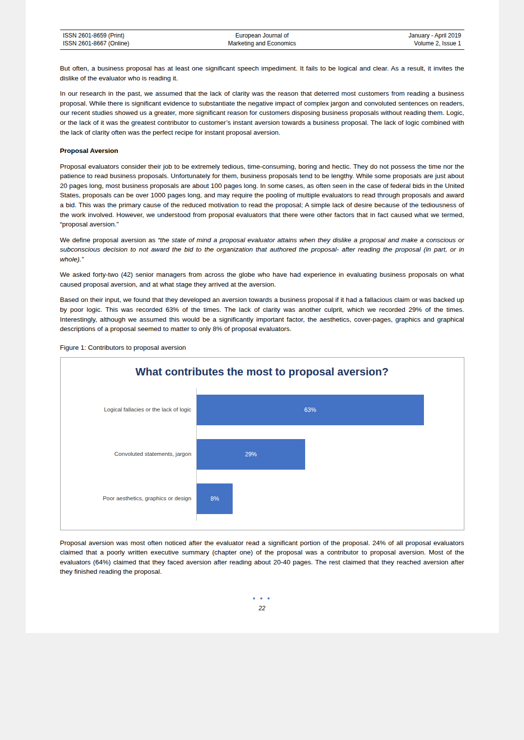| ISSN 2601-8659 (Print) ISSN 2601-8667 (Online) | European Journal of Marketing and Economics | January - April 2019 Volume 2, Issue 1 |
But often, a business proposal has at least one significant speech impediment. It fails to be logical and clear. As a result, it invites the dislike of the evaluator who is reading it.
In our research in the past, we assumed that the lack of clarity was the reason that deterred most customers from reading a business proposal. While there is significant evidence to substantiate the negative impact of complex jargon and convoluted sentences on readers, our recent studies showed us a greater, more significant reason for customers disposing business proposals without reading them. Logic, or the lack of it was the greatest contributor to customer’s instant aversion towards a business proposal. The lack of logic combined with the lack of clarity often was the perfect recipe for instant proposal aversion.
Proposal Aversion
Proposal evaluators consider their job to be extremely tedious, time-consuming, boring and hectic. They do not possess the time nor the patience to read business proposals. Unfortunately for them, business proposals tend to be lengthy. While some proposals are just about 20 pages long, most business proposals are about 100 pages long. In some cases, as often seen in the case of federal bids in the United States, proposals can be over 1000 pages long, and may require the pooling of multiple evaluators to read through proposals and award a bid. This was the primary cause of the reduced motivation to read the proposal; A simple lack of desire because of the tediousness of the work involved. However, we understood from proposal evaluators that there were other factors that in fact caused what we termed, “proposal aversion.”
We define proposal aversion as “the state of mind a proposal evaluator attains when they dislike a proposal and make a conscious or subconscious decision to not award the bid to the organization that authored the proposal- after reading the proposal (in part, or in whole).”
We asked forty-two (42) senior managers from across the globe who have had experience in evaluating business proposals on what caused proposal aversion, and at what stage they arrived at the aversion.
Based on their input, we found that they developed an aversion towards a business proposal if it had a fallacious claim or was backed up by poor logic. This was recorded 63% of the times. The lack of clarity was another culprit, which we recorded 29% of the times. Interestingly, although we assumed this would be a significantly important factor, the aesthetics, cover-pages, graphics and graphical descriptions of a proposal seemed to matter to only 8% of proposal evaluators.
Figure 1: Contributors to proposal aversion
What contributes the most to proposal aversion?
| Logical fallacies or the lack of logic | 63% |
| Convoluted statements, jargon | 29% |
| Poor aesthetics, graphics or design | 8% |
Proposal aversion was most often noticed after the evaluator read a significant portion of the proposal. 24% of all proposal evaluators claimed that a poorly written executive summary (chapter one) of the proposal was a contributor to proposal aversion. Most of the evaluators (64%) claimed that they faced aversion after reading about 20-40 pages. The rest claimed that they reached aversion after they finished reading the proposal.
• • •
22